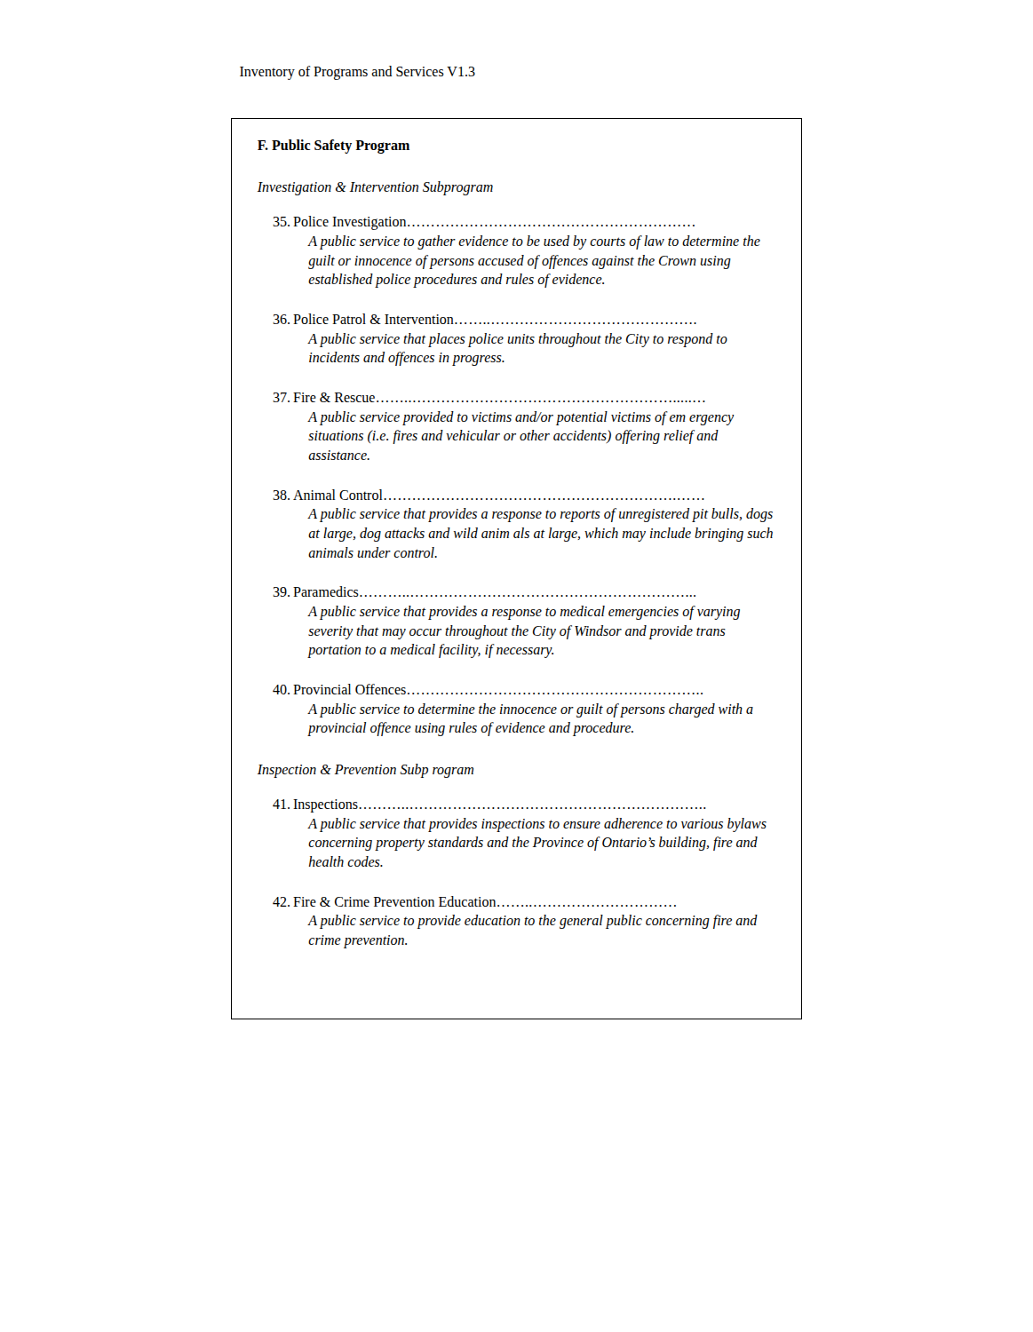Inventory of Programs and Services V1.3
F. Public Safety Program
Investigation & Intervention Subprogram
35. Police Investigation……………………………………………………
A public service to gather evidence to be used by courts of law to determine the guilt or innocence of persons accused of offences against the Crown using established police procedures and rules of evidence.
36. Police Patrol & Intervention……..…………………………………….
A public service that places police units throughout the City to respond to incidents and offences in progress.
37. Fire & Rescue……..……………………………………………….....…
A public service provided to victims and/or potential victims of em ergency situations (i.e. fires and vehicular or other accidents) offering relief and assistance.
38. Animal Control…………………………………………………….……
A public service that provides a response to reports of unregistered pit bulls, dogs at large, dog attacks and wild anim als at large, which may include bringing such animals under control.
39. Paramedics………..…………………………………………………...
A public service that provides a response to medical emergencies of varying severity that may occur throughout the City of Windsor and provide trans portation to a medical facility, if necessary.
40. Provincial Offences……………………………………………………..
A public service to determine the innocence or guilt of persons charged with a provincial offence using rules of evidence and procedure.
Inspection & Prevention Subp rogram
41. Inspections………..……………………………………………………..
A public service that provides inspections to ensure adherence to various bylaws concerning property standards and the Province of Ontario’s building, fire and health codes.
42. Fire & Crime Prevention Education……..…………………………
A public service to provide education to the general public concerning fire and crime prevention.